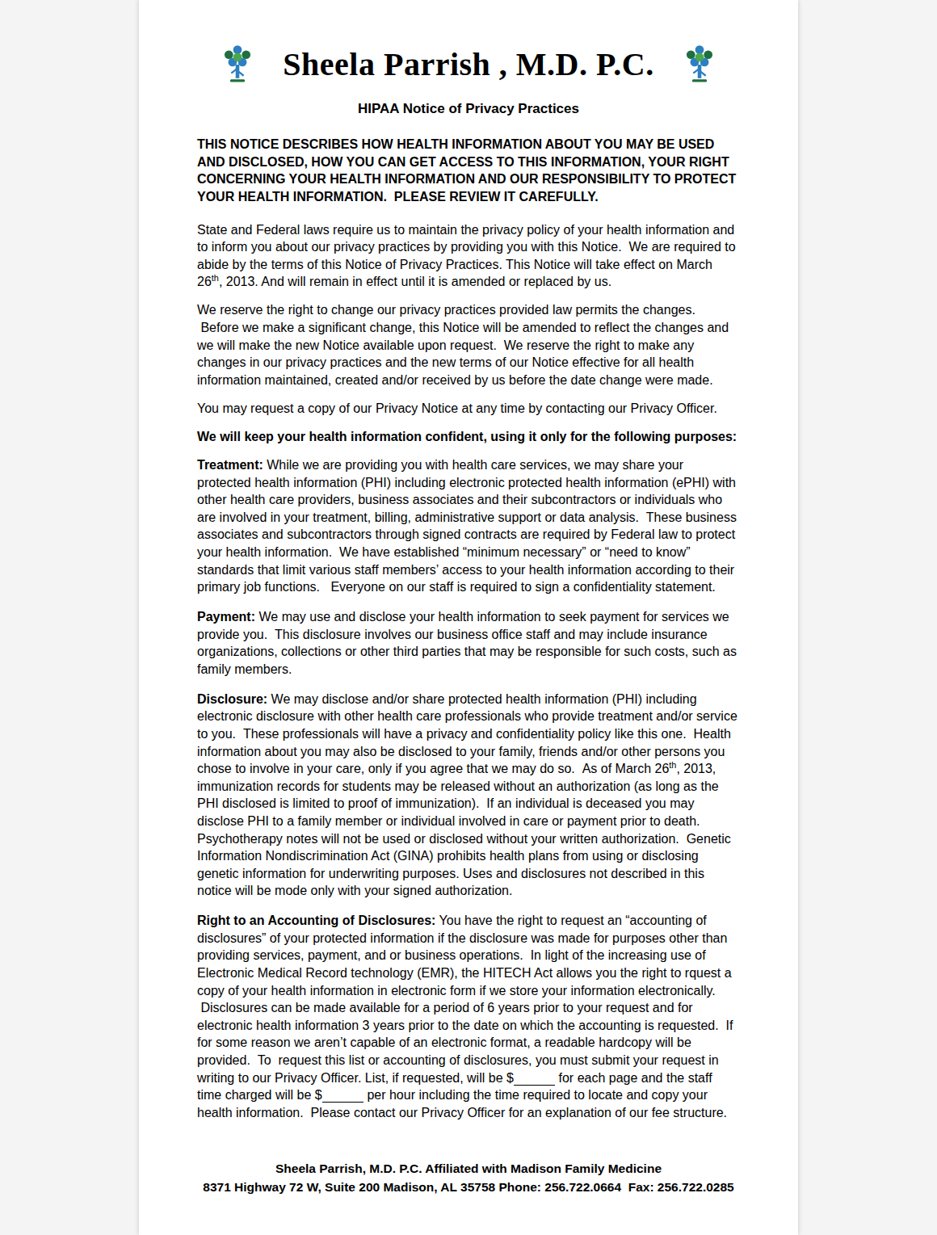Sheela Parrish , M.D. P.C.
HIPAA Notice of Privacy Practices
This notice describes how health information about you may be used and disclosed, how you can get access to this information, your right concerning your health information and our responsibility to protect your health information. Please review it carefully.
State and Federal laws require us to maintain the privacy policy of your health information and to inform you about our privacy practices by providing you with this Notice. We are required to abide by the terms of this Notice of Privacy Practices. This Notice will take effect on March 26th, 2013. And will remain in effect until it is amended or replaced by us.
We reserve the right to change our privacy practices provided law permits the changes. Before we make a significant change, this Notice will be amended to reflect the changes and we will make the new Notice available upon request. We reserve the right to make any changes in our privacy practices and the new terms of our Notice effective for all health information maintained, created and/or received by us before the date change were made.
You may request a copy of our Privacy Notice at any time by contacting our Privacy Officer.
We will keep your health information confident, using it only for the following purposes:
Treatment: While we are providing you with health care services, we may share your protected health information (PHI) including electronic protected health information (ePHI) with other health care providers, business associates and their subcontractors or individuals who are involved in your treatment, billing, administrative support or data analysis. These business associates and subcontractors through signed contracts are required by Federal law to protect your health information. We have established “minimum necessary” or “need to know” standards that limit various staff members’ access to your health information according to their primary job functions. Everyone on our staff is required to sign a confidentiality statement.
Payment: We may use and disclose your health information to seek payment for services we provide you. This disclosure involves our business office staff and may include insurance organizations, collections or other third parties that may be responsible for such costs, such as family members.
Disclosure: We may disclose and/or share protected health information (PHI) including electronic disclosure with other health care professionals who provide treatment and/or service to you. These professionals will have a privacy and confidentiality policy like this one. Health information about you may also be disclosed to your family, friends and/or other persons you chose to involve in your care, only if you agree that we may do so. As of March 26th, 2013, immunization records for students may be released without an authorization (as long as the PHI disclosed is limited to proof of immunization). If an individual is deceased you may disclose PHI to a family member or individual involved in care or payment prior to death. Psychotherapy notes will not be used or disclosed without your written authorization. Genetic Information Nondiscrimination Act (GINA) prohibits health plans from using or disclosing genetic information for underwriting purposes. Uses and disclosures not described in this notice will be mode only with your signed authorization.
Right to an Accounting of Disclosures: You have the right to request an “accounting of disclosures” of your protected information if the disclosure was made for purposes other than providing services, payment, and or business operations. In light of the increasing use of Electronic Medical Record technology (EMR), the HITECH Act allows you the right to rquest a copy of your health information in electronic form if we store your information electronically. Disclosures can be made available for a period of 6 years prior to your request and for electronic health information 3 years prior to the date on which the accounting is requested. If for some reason we aren’t capable of an electronic format, a readable hardcopy will be provided. To request this list or accounting of disclosures, you must submit your request in writing to our Privacy Officer. List, if requested, will be $ for each page and the staff time charged will be $ per hour including the time required to locate and copy your health information. Please contact our Privacy Officer for an explanation of our fee structure.
Sheela Parrish, M.D. P.C. Affiliated with Madison Family Medicine 8371 Highway 72 W, Suite 200 Madison, AL 35758 Phone: 256.722.0664 Fax: 256.722.0285